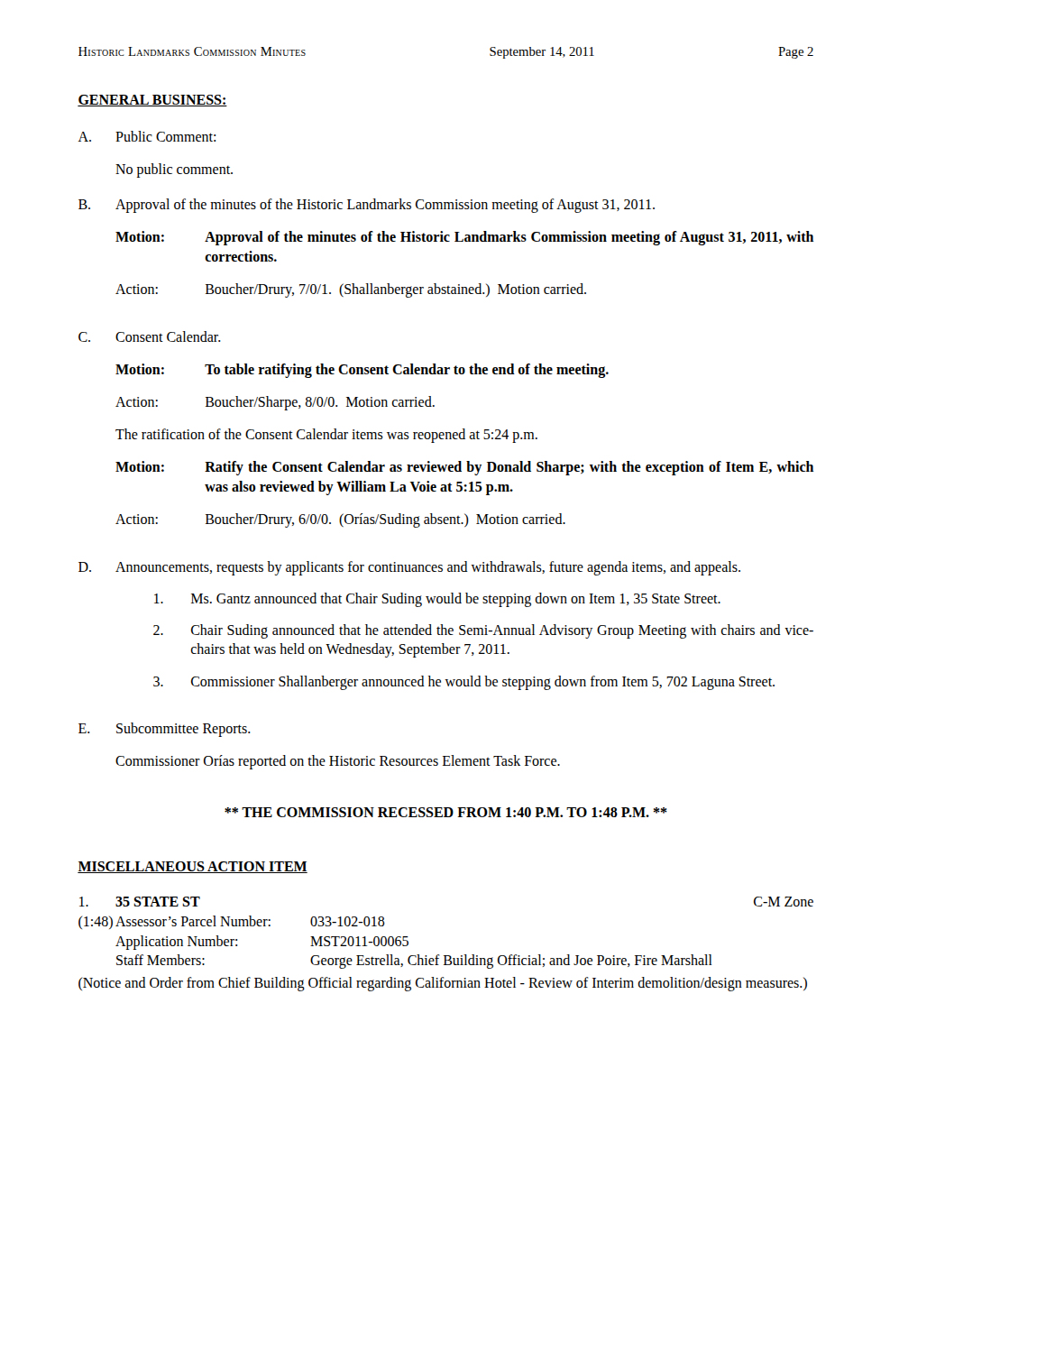Historic Landmarks Commission Minutes September 14, 2011 Page 2
GENERAL BUSINESS:
A.
Public Comment:
No public comment.
B.
Approval of the minutes of the Historic Landmarks Commission meeting of August 31, 2011.
Motion:
Approval of the minutes of the Historic Landmarks Commission meeting of August 31, 2011, with corrections.
Action:
Boucher/Drury, 7/0/1. (Shallanberger abstained.) Motion carried.
C.
Consent Calendar.
Motion:
To table ratifying the Consent Calendar to the end of the meeting.
Action:
Boucher/Sharpe, 8/0/0. Motion carried.
The ratification of the Consent Calendar items was reopened at 5:24 p.m.
Motion:
Ratify the Consent Calendar as reviewed by Donald Sharpe; with the exception of Item E, which was also reviewed by William La Voie at 5:15 p.m.
Action:
Boucher/Drury, 6/0/0. (Orías/Suding absent.) Motion carried.
D.
Announcements, requests by applicants for continuances and withdrawals, future agenda items, and appeals.
Ms. Gantz announced that Chair Suding would be stepping down on Item 1, 35 State Street.
Chair Suding announced that he attended the Semi-Annual Advisory Group Meeting with chairs and vice-chairs that was held on Wednesday, September 7, 2011.
Commissioner Shallanberger announced he would be stepping down from Item 5, 702 Laguna Street.
E.
Subcommittee Reports.
Commissioner Orías reported on the Historic Resources Element Task Force.
** THE COMMISSION RECESSED FROM 1:40 P.M. TO 1:48 P.M. **
MISCELLANEOUS ACTION ITEM
1.
35 STATE ST
C-M Zone
(1:48)
Assessor’s Parcel Number:
033-102-018
Application Number:
MST2011-00065
Staff Members:
George Estrella, Chief Building Official; and Joe Poire, Fire Marshall
(Notice and Order from Chief Building Official regarding Californian Hotel - Review of Interim demolition/design measures.)